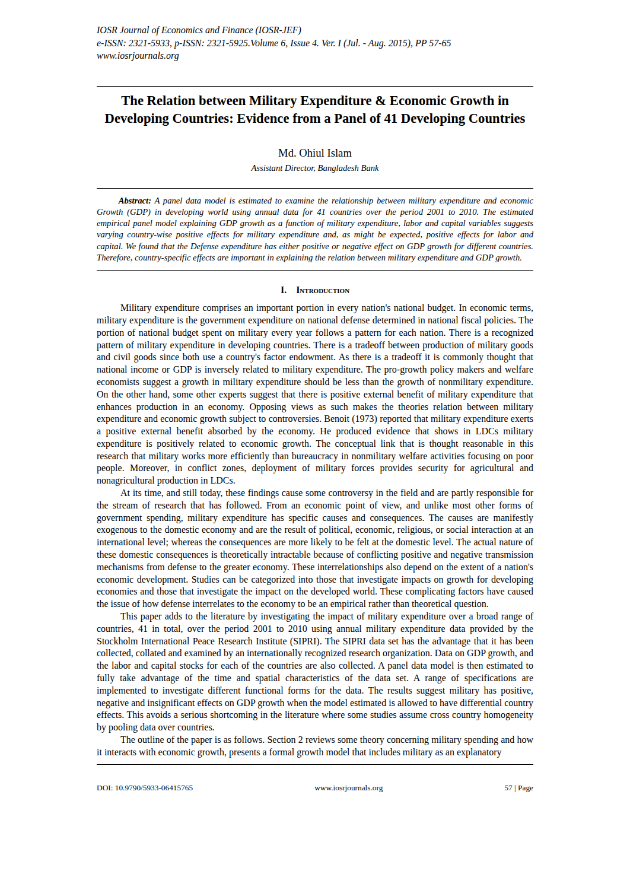IOSR Journal of Economics and Finance (IOSR-JEF)
e-ISSN: 2321-5933, p-ISSN: 2321-5925.Volume 6, Issue 4. Ver. I (Jul. - Aug. 2015), PP 57-65
www.iosrjournals.org
The Relation between Military Expenditure & Economic Growth in Developing Countries: Evidence from a Panel of 41 Developing Countries
Md. Ohiul Islam
Assistant Director, Bangladesh Bank
Abstract: A panel data model is estimated to examine the relationship between military expenditure and economic Growth (GDP) in developing world using annual data for 41 countries over the period 2001 to 2010. The estimated empirical panel model explaining GDP growth as a function of military expenditure, labor and capital variables suggests varying country-wise positive effects for military expenditure and, as might be expected, positive effects for labor and capital. We found that the Defense expenditure has either positive or negative effect on GDP growth for different countries. Therefore, country-specific effects are important in explaining the relation between military expenditure and GDP growth.
I. Introduction
Military expenditure comprises an important portion in every nation's national budget. In economic terms, military expenditure is the government expenditure on national defense determined in national fiscal policies. The portion of national budget spent on military every year follows a pattern for each nation. There is a recognized pattern of military expenditure in developing countries. There is a tradeoff between production of military goods and civil goods since both use a country's factor endowment. As there is a tradeoff it is commonly thought that national income or GDP is inversely related to military expenditure. The pro-growth policy makers and welfare economists suggest a growth in military expenditure should be less than the growth of nonmilitary expenditure. On the other hand, some other experts suggest that there is positive external benefit of military expenditure that enhances production in an economy. Opposing views as such makes the theories relation between military expenditure and economic growth subject to controversies. Benoit (1973) reported that military expenditure exerts a positive external benefit absorbed by the economy. He produced evidence that shows in LDCs military expenditure is positively related to economic growth. The conceptual link that is thought reasonable in this research that military works more efficiently than bureaucracy in nonmilitary welfare activities focusing on poor people. Moreover, in conflict zones, deployment of military forces provides security for agricultural and nonagricultural production in LDCs.
At its time, and still today, these findings cause some controversy in the field and are partly responsible for the stream of research that has followed. From an economic point of view, and unlike most other forms of government spending, military expenditure has specific causes and consequences. The causes are manifestly exogenous to the domestic economy and are the result of political, economic, religious, or social interaction at an international level; whereas the consequences are more likely to be felt at the domestic level. The actual nature of these domestic consequences is theoretically intractable because of conflicting positive and negative transmission mechanisms from defense to the greater economy. These interrelationships also depend on the extent of a nation's economic development. Studies can be categorized into those that investigate impacts on growth for developing economies and those that investigate the impact on the developed world. These complicating factors have caused the issue of how defense interrelates to the economy to be an empirical rather than theoretical question.
This paper adds to the literature by investigating the impact of military expenditure over a broad range of countries, 41 in total, over the period 2001 to 2010 using annual military expenditure data provided by the Stockholm International Peace Research Institute (SIPRI). The SIPRI data set has the advantage that it has been collected, collated and examined by an internationally recognized research organization. Data on GDP growth, and the labor and capital stocks for each of the countries are also collected. A panel data model is then estimated to fully take advantage of the time and spatial characteristics of the data set. A range of specifications are implemented to investigate different functional forms for the data. The results suggest military has positive, negative and insignificant effects on GDP growth when the model estimated is allowed to have differential country effects. This avoids a serious shortcoming in the literature where some studies assume cross country homogeneity by pooling data over countries.
The outline of the paper is as follows. Section 2 reviews some theory concerning military spending and how it interacts with economic growth, presents a formal growth model that includes military as an explanatory
DOI: 10.9790/5933-06415765 www.iosrjournals.org 57 | Page